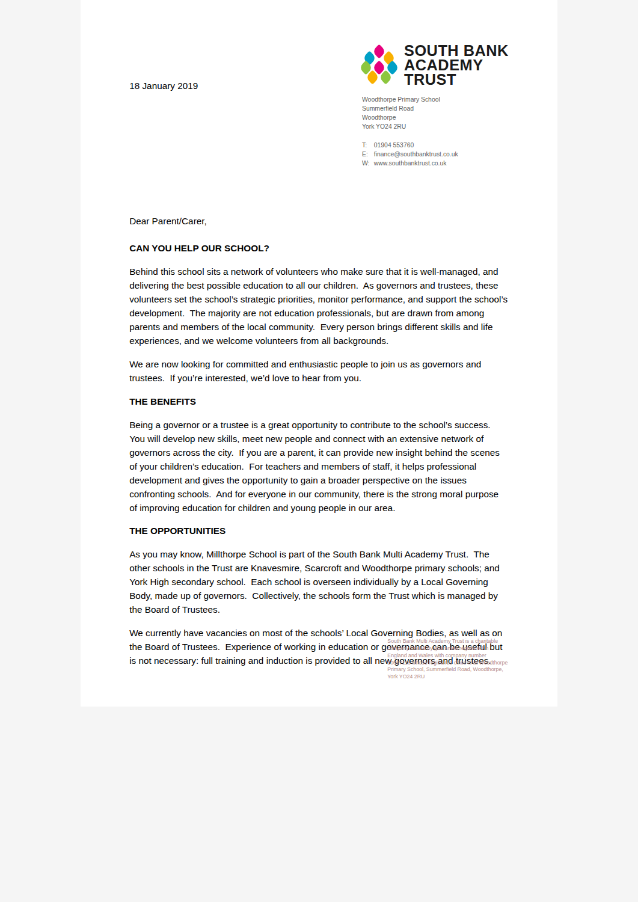18 January 2019
South Bank
Academy
Trust
Woodthorpe Primary School
Summerfield Road
Woodthorpe
York YO24 2RU
T: 01904 553760
E: finance@southbanktrust.co.uk
W: www.southbanktrust.co.uk
Dear Parent/Carer,
Can you help our school?
Behind this school sits a network of volunteers who make sure that it is well-managed, and delivering the best possible education to all our children. As governors and trustees, these volunteers set the school’s strategic priorities, monitor performance, and support the school’s development. The majority are not education professionals, but are drawn from among parents and members of the local community. Every person brings different skills and life experiences, and we welcome volunteers from all backgrounds.
We are now looking for committed and enthusiastic people to join us as governors and trustees. If you’re interested, we’d love to hear from you.
The benefits
Being a governor or a trustee is a great opportunity to contribute to the school’s success. You will develop new skills, meet new people and connect with an extensive network of governors across the city. If you are a parent, it can provide new insight behind the scenes of your children’s education. For teachers and members of staff, it helps professional development and gives the opportunity to gain a broader perspective on the issues confronting schools. And for everyone in our community, there is the strong moral purpose of improving education for children and young people in our area.
The opportunities
As you may know, Millthorpe School is part of the South Bank Multi Academy Trust. The other schools in the Trust are Knavesmire, Scarcroft and Woodthorpe primary schools; and York High secondary school. Each school is overseen individually by a Local Governing Body, made up of governors. Collectively, the schools form the Trust which is managed by the Board of Trustees.
We currently have vacancies on most of the schools’ Local Governing Bodies, as well as on the Board of Trustees. Experience of working in education or governance can be useful but is not necessary: full training and induction is provided to all new governors and trustees.
South Bank Multi Academy Trust is a charitable company limited by guarantee registered in England and Wales with company number 10067116 whose registered office is at Woodthorpe Primary School, Summerfield Road, Woodthorpe, York YO24 2RU